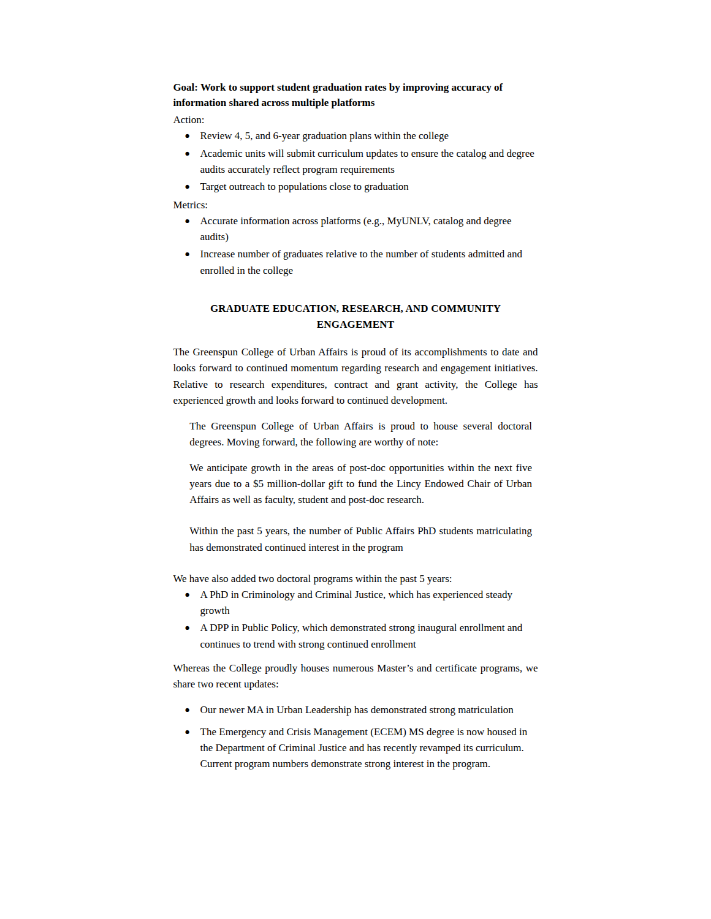Goal: Work to support student graduation rates by improving accuracy of information shared across multiple platforms
Action:
Review 4, 5, and 6-year graduation plans within the college
Academic units will submit curriculum updates to ensure the catalog and degree audits accurately reflect program requirements
Target outreach to populations close to graduation
Metrics:
Accurate information across platforms (e.g., MyUNLV, catalog and degree audits)
Increase number of graduates relative to the number of students admitted and enrolled in the college
GRADUATE EDUCATION, RESEARCH, AND COMMUNITY ENGAGEMENT
The Greenspun College of Urban Affairs is proud of its accomplishments to date and looks forward to continued momentum regarding research and engagement initiatives. Relative to research expenditures, contract and grant activity, the College has experienced growth and looks forward to continued development.
The Greenspun College of Urban Affairs is proud to house several doctoral degrees. Moving forward, the following are worthy of note:
We anticipate growth in the areas of post-doc opportunities within the next five years due to a $5 million-dollar gift to fund the Lincy Endowed Chair of Urban Affairs as well as faculty, student and post-doc research.
Within the past 5 years, the number of Public Affairs PhD students matriculating has demonstrated continued interest in the program
We have also added two doctoral programs within the past 5 years:
A PhD in Criminology and Criminal Justice, which has experienced steady growth
A DPP in Public Policy, which demonstrated strong inaugural enrollment and
continues to trend with strong continued enrollment
Whereas the College proudly houses numerous Master’s and certificate programs, we share two recent updates:
Our newer MA in Urban Leadership has demonstrated strong matriculation
The Emergency and Crisis Management (ECEM) MS degree is now housed in the Department of Criminal Justice and has recently revamped its curriculum. Current program numbers demonstrate strong interest in the program.